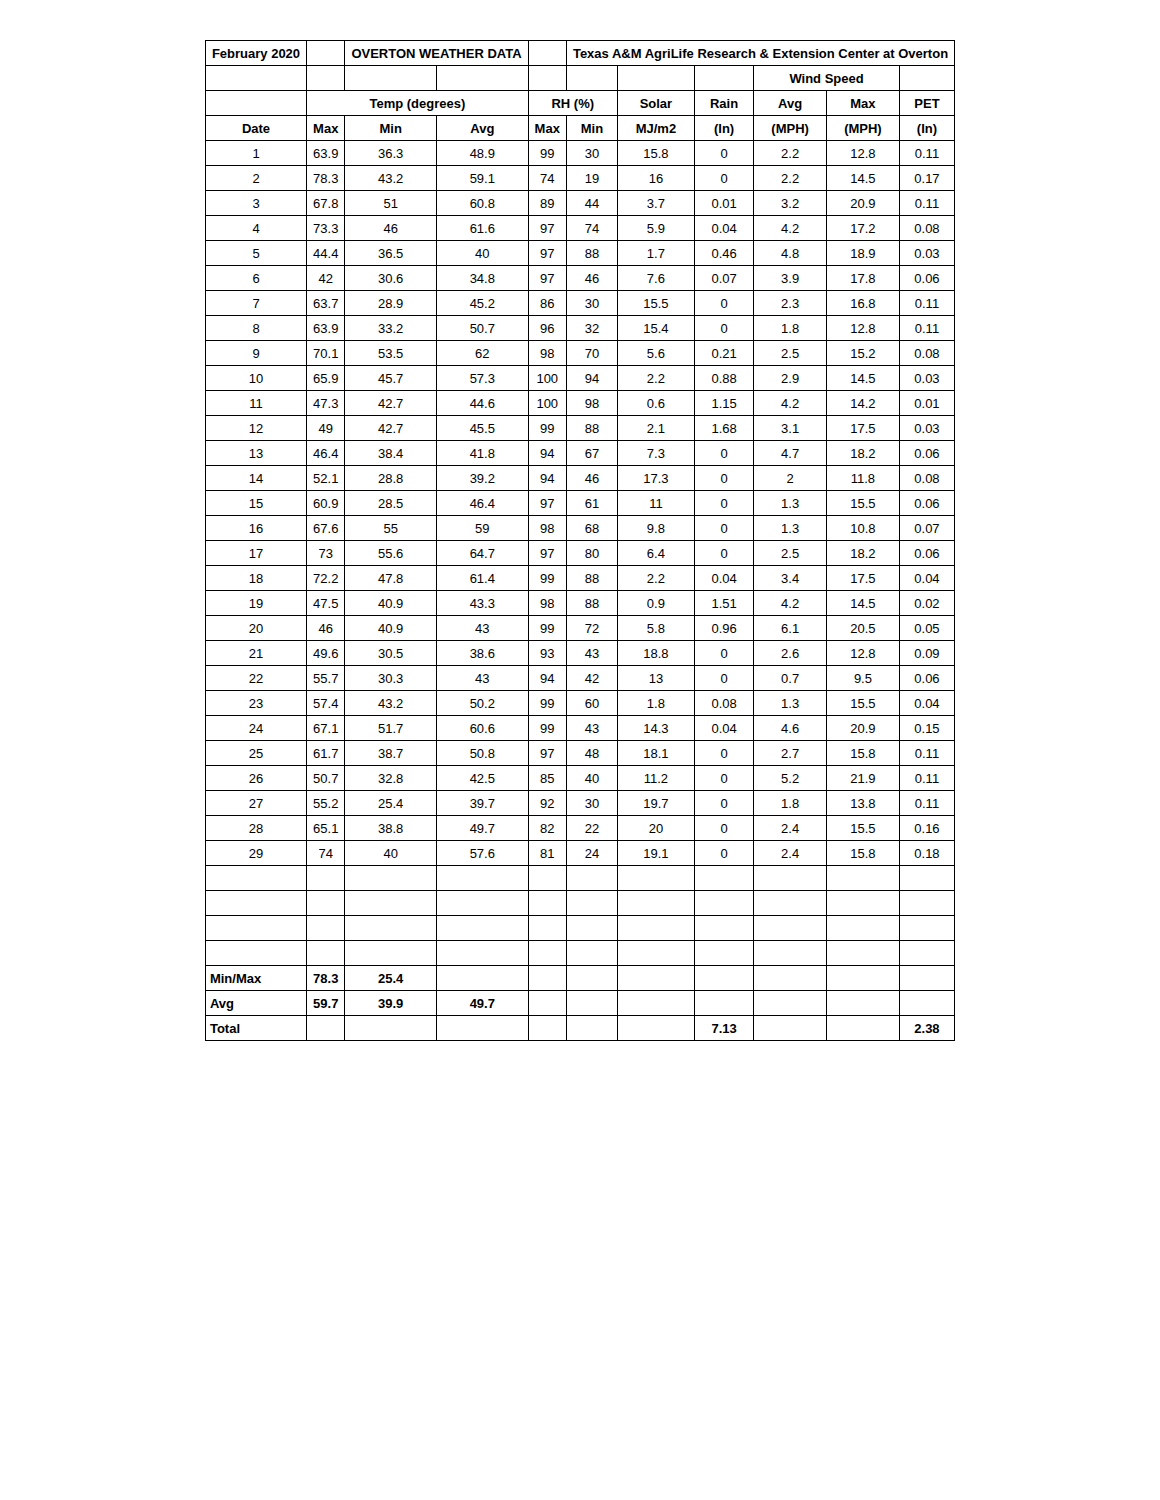| February 2020 | | OVERTON WEATHER DATA | | Texas A&M AgriLife Research & Extension Center at Overton |
| | | | | | | | | Wind Speed | |
| | Temp (degrees) | RH (%) | Solar | Rain | Avg | Max | PET |
| Date | Max | Min | Avg | Max | Min | MJ/m2 | (In) | (MPH) | (MPH) | (In) |
| 1 | 63.9 | 36.3 | 48.9 | 99 | 30 | 15.8 | 0 | 2.2 | 12.8 | 0.11 |
| 2 | 78.3 | 43.2 | 59.1 | 74 | 19 | 16 | 0 | 2.2 | 14.5 | 0.17 |
| 3 | 67.8 | 51 | 60.8 | 89 | 44 | 3.7 | 0.01 | 3.2 | 20.9 | 0.11 |
| 4 | 73.3 | 46 | 61.6 | 97 | 74 | 5.9 | 0.04 | 4.2 | 17.2 | 0.08 |
| 5 | 44.4 | 36.5 | 40 | 97 | 88 | 1.7 | 0.46 | 4.8 | 18.9 | 0.03 |
| 6 | 42 | 30.6 | 34.8 | 97 | 46 | 7.6 | 0.07 | 3.9 | 17.8 | 0.06 |
| 7 | 63.7 | 28.9 | 45.2 | 86 | 30 | 15.5 | 0 | 2.3 | 16.8 | 0.11 |
| 8 | 63.9 | 33.2 | 50.7 | 96 | 32 | 15.4 | 0 | 1.8 | 12.8 | 0.11 |
| 9 | 70.1 | 53.5 | 62 | 98 | 70 | 5.6 | 0.21 | 2.5 | 15.2 | 0.08 |
| 10 | 65.9 | 45.7 | 57.3 | 100 | 94 | 2.2 | 0.88 | 2.9 | 14.5 | 0.03 |
| 11 | 47.3 | 42.7 | 44.6 | 100 | 98 | 0.6 | 1.15 | 4.2 | 14.2 | 0.01 |
| 12 | 49 | 42.7 | 45.5 | 99 | 88 | 2.1 | 1.68 | 3.1 | 17.5 | 0.03 |
| 13 | 46.4 | 38.4 | 41.8 | 94 | 67 | 7.3 | 0 | 4.7 | 18.2 | 0.06 |
| 14 | 52.1 | 28.8 | 39.2 | 94 | 46 | 17.3 | 0 | 2 | 11.8 | 0.08 |
| 15 | 60.9 | 28.5 | 46.4 | 97 | 61 | 11 | 0 | 1.3 | 15.5 | 0.06 |
| 16 | 67.6 | 55 | 59 | 98 | 68 | 9.8 | 0 | 1.3 | 10.8 | 0.07 |
| 17 | 73 | 55.6 | 64.7 | 97 | 80 | 6.4 | 0 | 2.5 | 18.2 | 0.06 |
| 18 | 72.2 | 47.8 | 61.4 | 99 | 88 | 2.2 | 0.04 | 3.4 | 17.5 | 0.04 |
| 19 | 47.5 | 40.9 | 43.3 | 98 | 88 | 0.9 | 1.51 | 4.2 | 14.5 | 0.02 |
| 20 | 46 | 40.9 | 43 | 99 | 72 | 5.8 | 0.96 | 6.1 | 20.5 | 0.05 |
| 21 | 49.6 | 30.5 | 38.6 | 93 | 43 | 18.8 | 0 | 2.6 | 12.8 | 0.09 |
| 22 | 55.7 | 30.3 | 43 | 94 | 42 | 13 | 0 | 0.7 | 9.5 | 0.06 |
| 23 | 57.4 | 43.2 | 50.2 | 99 | 60 | 1.8 | 0.08 | 1.3 | 15.5 | 0.04 |
| 24 | 67.1 | 51.7 | 60.6 | 99 | 43 | 14.3 | 0.04 | 4.6 | 20.9 | 0.15 |
| 25 | 61.7 | 38.7 | 50.8 | 97 | 48 | 18.1 | 0 | 2.7 | 15.8 | 0.11 |
| 26 | 50.7 | 32.8 | 42.5 | 85 | 40 | 11.2 | 0 | 5.2 | 21.9 | 0.11 |
| 27 | 55.2 | 25.4 | 39.7 | 92 | 30 | 19.7 | 0 | 1.8 | 13.8 | 0.11 |
| 28 | 65.1 | 38.8 | 49.7 | 82 | 22 | 20 | 0 | 2.4 | 15.5 | 0.16 |
| 29 | 74 | 40 | 57.6 | 81 | 24 | 19.1 | 0 | 2.4 | 15.8 | 0.18 |
| Min/Max | 78.3 | 25.4 | | | | | | | | |
| Avg | 59.7 | 39.9 | 49.7 | | | | | | | |
| Total | | | | | | | 7.13 | | | 2.38 |